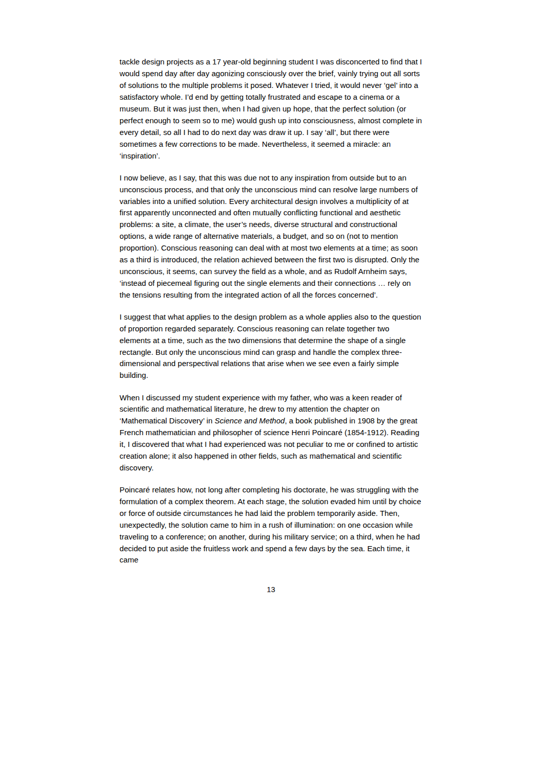tackle design projects as a 17 year-old beginning student I was disconcerted to find that I would spend day after day agonizing consciously over the brief, vainly trying out all sorts of solutions to the multiple problems it posed. Whatever I tried, it would never ‘gel’ into a satisfactory whole. I’d end by getting totally frustrated and escape to a cinema or a museum. But it was just then, when I had given up hope, that the perfect solution (or perfect enough to seem so to me) would gush up into consciousness, almost complete in every detail, so all I had to do next day was draw it up. I say ‘all’, but there were sometimes a few corrections to be made. Nevertheless, it seemed a miracle: an ‘inspiration’.
I now believe, as I say, that this was due not to any inspiration from outside but to an unconscious process, and that only the unconscious mind can resolve large numbers of variables into a unified solution. Every architectural design involves a multiplicity of at first apparently unconnected and often mutually conflicting functional and aesthetic problems: a site, a climate, the user’s needs, diverse structural and constructional options, a wide range of alternative materials, a budget, and so on (not to mention proportion). Conscious reasoning can deal with at most two elements at a time; as soon as a third is introduced, the relation achieved between the first two is disrupted. Only the unconscious, it seems, can survey the field as a whole, and as Rudolf Arnheim says, ‘instead of piecemeal figuring out the single elements and their connections … rely on the tensions resulting from the integrated action of all the forces concerned’.
I suggest that what applies to the design problem as a whole applies also to the question of proportion regarded separately. Conscious reasoning can relate together two elements at a time, such as the two dimensions that determine the shape of a single rectangle. But only the unconscious mind can grasp and handle the complex three-dimensional and perspectival relations that arise when we see even a fairly simple building.
When I discussed my student experience with my father, who was a keen reader of scientific and mathematical literature, he drew to my attention the chapter on ‘Mathematical Discovery’ in Science and Method, a book published in 1908 by the great French mathematician and philosopher of science Henri Poincaré (1854-1912). Reading it, I discovered that what I had experienced was not peculiar to me or confined to artistic creation alone; it also happened in other fields, such as mathematical and scientific discovery.
Poincaré relates how, not long after completing his doctorate, he was struggling with the formulation of a complex theorem. At each stage, the solution evaded him until by choice or force of outside circumstances he had laid the problem temporarily aside. Then, unexpectedly, the solution came to him in a rush of illumination: on one occasion while traveling to a conference; on another, during his military service; on a third, when he had decided to put aside the fruitless work and spend a few days by the sea. Each time, it came
13